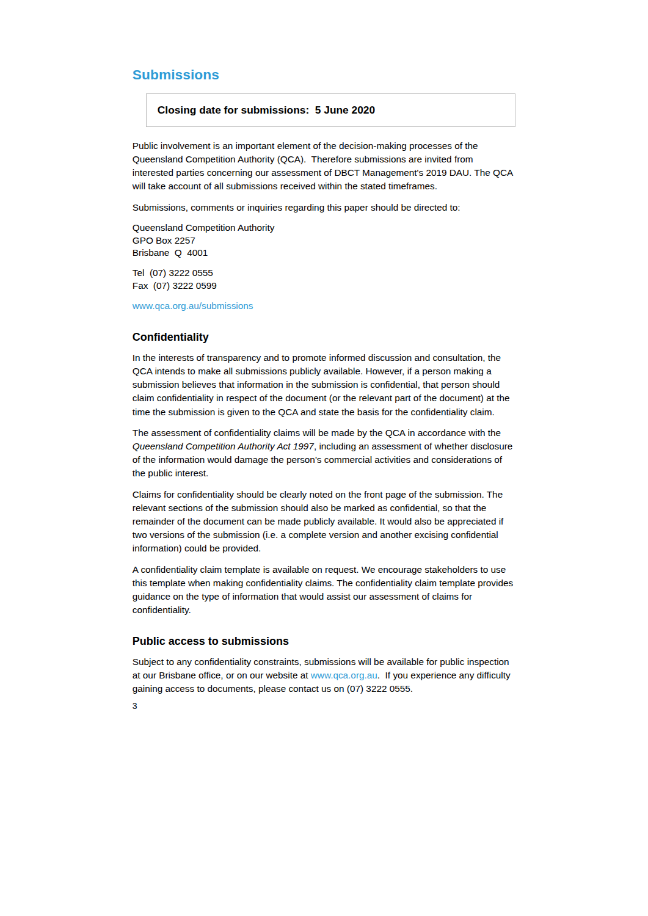Submissions
Closing date for submissions: 5 June 2020
Public involvement is an important element of the decision-making processes of the Queensland Competition Authority (QCA). Therefore submissions are invited from interested parties concerning our assessment of DBCT Management's 2019 DAU. The QCA will take account of all submissions received within the stated timeframes.
Submissions, comments or inquiries regarding this paper should be directed to:
Queensland Competition Authority
GPO Box 2257
Brisbane Q 4001
Tel (07) 3222 0555
Fax (07) 3222 0599
www.qca.org.au/submissions
Confidentiality
In the interests of transparency and to promote informed discussion and consultation, the QCA intends to make all submissions publicly available. However, if a person making a submission believes that information in the submission is confidential, that person should claim confidentiality in respect of the document (or the relevant part of the document) at the time the submission is given to the QCA and state the basis for the confidentiality claim.
The assessment of confidentiality claims will be made by the QCA in accordance with the Queensland Competition Authority Act 1997, including an assessment of whether disclosure of the information would damage the person's commercial activities and considerations of the public interest.
Claims for confidentiality should be clearly noted on the front page of the submission. The relevant sections of the submission should also be marked as confidential, so that the remainder of the document can be made publicly available. It would also be appreciated if two versions of the submission (i.e. a complete version and another excising confidential information) could be provided.
A confidentiality claim template is available on request. We encourage stakeholders to use this template when making confidentiality claims. The confidentiality claim template provides guidance on the type of information that would assist our assessment of claims for confidentiality.
Public access to submissions
Subject to any confidentiality constraints, submissions will be available for public inspection at our Brisbane office, or on our website at www.qca.org.au. If you experience any difficulty gaining access to documents, please contact us on (07) 3222 0555.
3